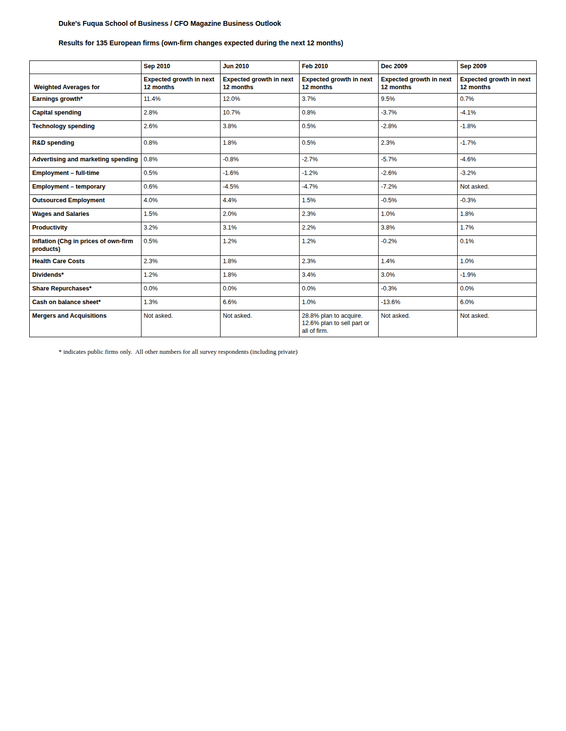Duke's Fuqua School of Business / CFO Magazine Business Outlook
Results for 135 European firms (own-firm changes expected during the next 12 months)
| | Sep 2010 | Jun 2010 | Feb 2010 | Dec 2009 | Sep 2009 |
| --- | --- | --- | --- | --- | --- |
| Weighted Averages for | Expected growth in next 12 months | Expected growth in next 12 months | Expected growth in next 12 months | Expected growth in next 12 months | Expected growth in next 12 months |
| Earnings growth* | 11.4% | 12.0% | 3.7% | 9.5% | 0.7% |
| Capital spending | 2.8% | 10.7% | 0.8% | -3.7% | -4.1% |
| Technology spending | 2.6% | 3.8% | 0.5% | -2.8% | -1.8% |
| R&D spending | 0.8% | 1.8% | 0.5% | 2.3% | -1.7% |
| Advertising and marketing spending | 0.8% | -0.8% | -2.7% | -5.7% | -4.6% |
| Employment – full-time | 0.5% | -1.6% | -1.2% | -2.6% | -3.2% |
| Employment – temporary | 0.6% | -4.5% | -4.7% | -7.2% | Not asked. |
| Outsourced Employment | 4.0% | 4.4% | 1.5% | -0.5% | -0.3% |
| Wages and Salaries | 1.5% | 2.0% | 2.3% | 1.0% | 1.8% |
| Productivity | 3.2% | 3.1% | 2.2% | 3.8% | 1.7% |
| Inflation (Chg in prices of own-firm products) | 0.5% | 1.2% | 1.2% | -0.2% | 0.1% |
| Health Care Costs | 2.3% | 1.8% | 2.3% | 1.4% | 1.0% |
| Dividends* | 1.2% | 1.8% | 3.4% | 3.0% | -1.9% |
| Share Repurchases* | 0.0% | 0.0% | 0.0% | -0.3% | 0.0% |
| Cash on balance sheet* | 1.3% | 6.6% | 1.0% | -13.6% | 6.0% |
| Mergers and Acquisitions | Not asked. | Not asked. | 28.8% plan to acquire. 12.6% plan to sell part or all of firm. | Not asked. | Not asked. |
* indicates public firms only. All other numbers for all survey respondents (including private)